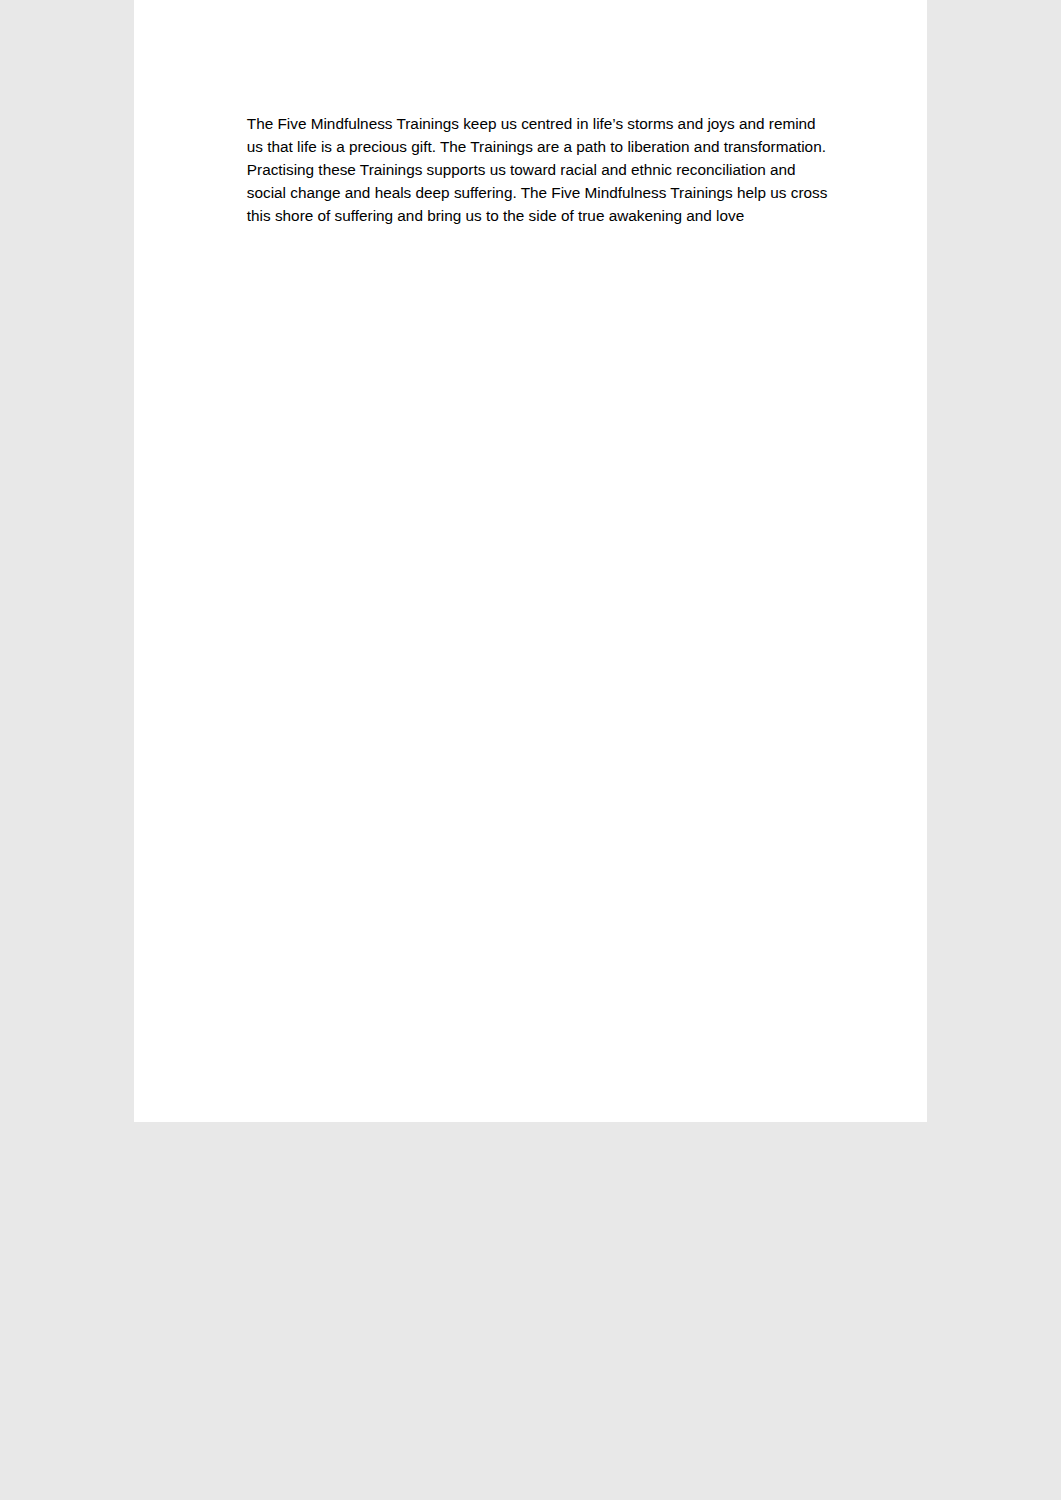The Five Mindfulness Trainings keep us centred in life’s storms and joys and remind us that life is a precious gift. The Trainings are a path to liberation and transformation. Practising these Trainings supports us toward racial and ethnic reconciliation and social change and heals deep suffering. The Five Mindfulness Trainings help us cross this shore of suffering and bring us to the side of true awakening and love